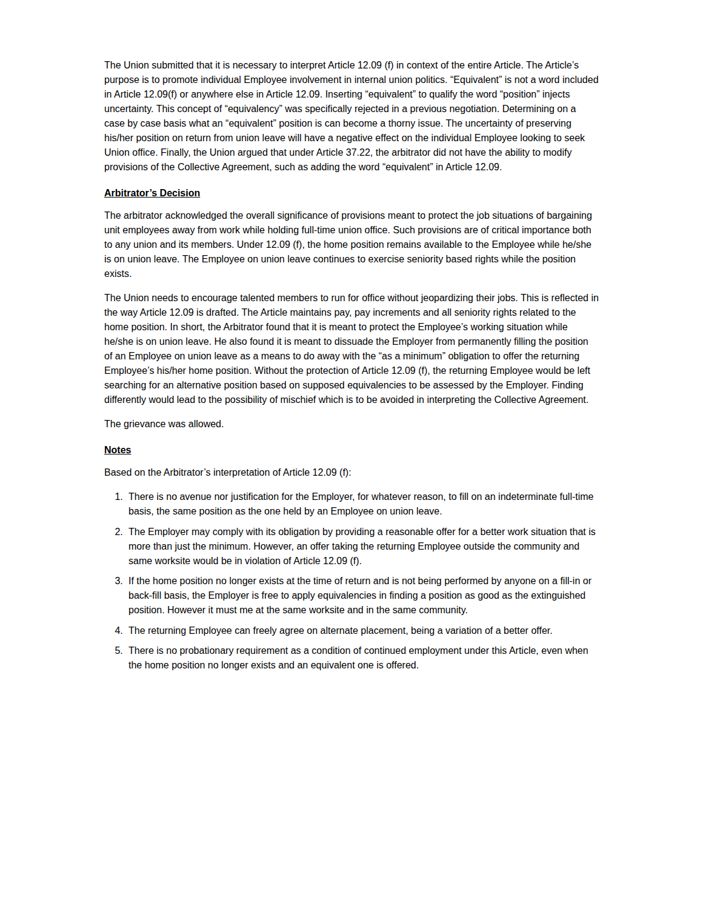The Union submitted that it is necessary to interpret Article 12.09 (f) in context of the entire Article. The Article’s purpose is to promote individual Employee involvement in internal union politics. “Equivalent” is not a word included in Article 12.09(f) or anywhere else in Article 12.09. Inserting “equivalent” to qualify the word “position” injects uncertainty. This concept of “equivalency” was specifically rejected in a previous negotiation. Determining on a case by case basis what an “equivalent” position is can become a thorny issue. The uncertainty of preserving his/her position on return from union leave will have a negative effect on the individual Employee looking to seek Union office. Finally, the Union argued that under Article 37.22, the arbitrator did not have the ability to modify provisions of the Collective Agreement, such as adding the word “equivalent” in Article 12.09.
Arbitrator’s Decision
The arbitrator acknowledged the overall significance of provisions meant to protect the job situations of bargaining unit employees away from work while holding full-time union office. Such provisions are of critical importance both to any union and its members. Under 12.09 (f), the home position remains available to the Employee while he/she is on union leave. The Employee on union leave continues to exercise seniority based rights while the position exists.
The Union needs to encourage talented members to run for office without jeopardizing their jobs. This is reflected in the way Article 12.09 is drafted. The Article maintains pay, pay increments and all seniority rights related to the home position. In short, the Arbitrator found that it is meant to protect the Employee’s working situation while he/she is on union leave. He also found it is meant to dissuade the Employer from permanently filling the position of an Employee on union leave as a means to do away with the “as a minimum” obligation to offer the returning Employee’s his/her home position. Without the protection of Article 12.09 (f), the returning Employee would be left searching for an alternative position based on supposed equivalencies to be assessed by the Employer. Finding differently would lead to the possibility of mischief which is to be avoided in interpreting the Collective Agreement.
The grievance was allowed.
Notes
Based on the Arbitrator’s interpretation of Article 12.09 (f):
There is no avenue nor justification for the Employer, for whatever reason, to fill on an indeterminate full-time basis, the same position as the one held by an Employee on union leave.
The Employer may comply with its obligation by providing a reasonable offer for a better work situation that is more than just the minimum. However, an offer taking the returning Employee outside the community and same worksite would be in violation of Article 12.09 (f).
If the home position no longer exists at the time of return and is not being performed by anyone on a fill-in or back-fill basis, the Employer is free to apply equivalencies in finding a position as good as the extinguished position. However it must me at the same worksite and in the same community.
The returning Employee can freely agree on alternate placement, being a variation of a better offer.
There is no probationary requirement as a condition of continued employment under this Article, even when the home position no longer exists and an equivalent one is offered.